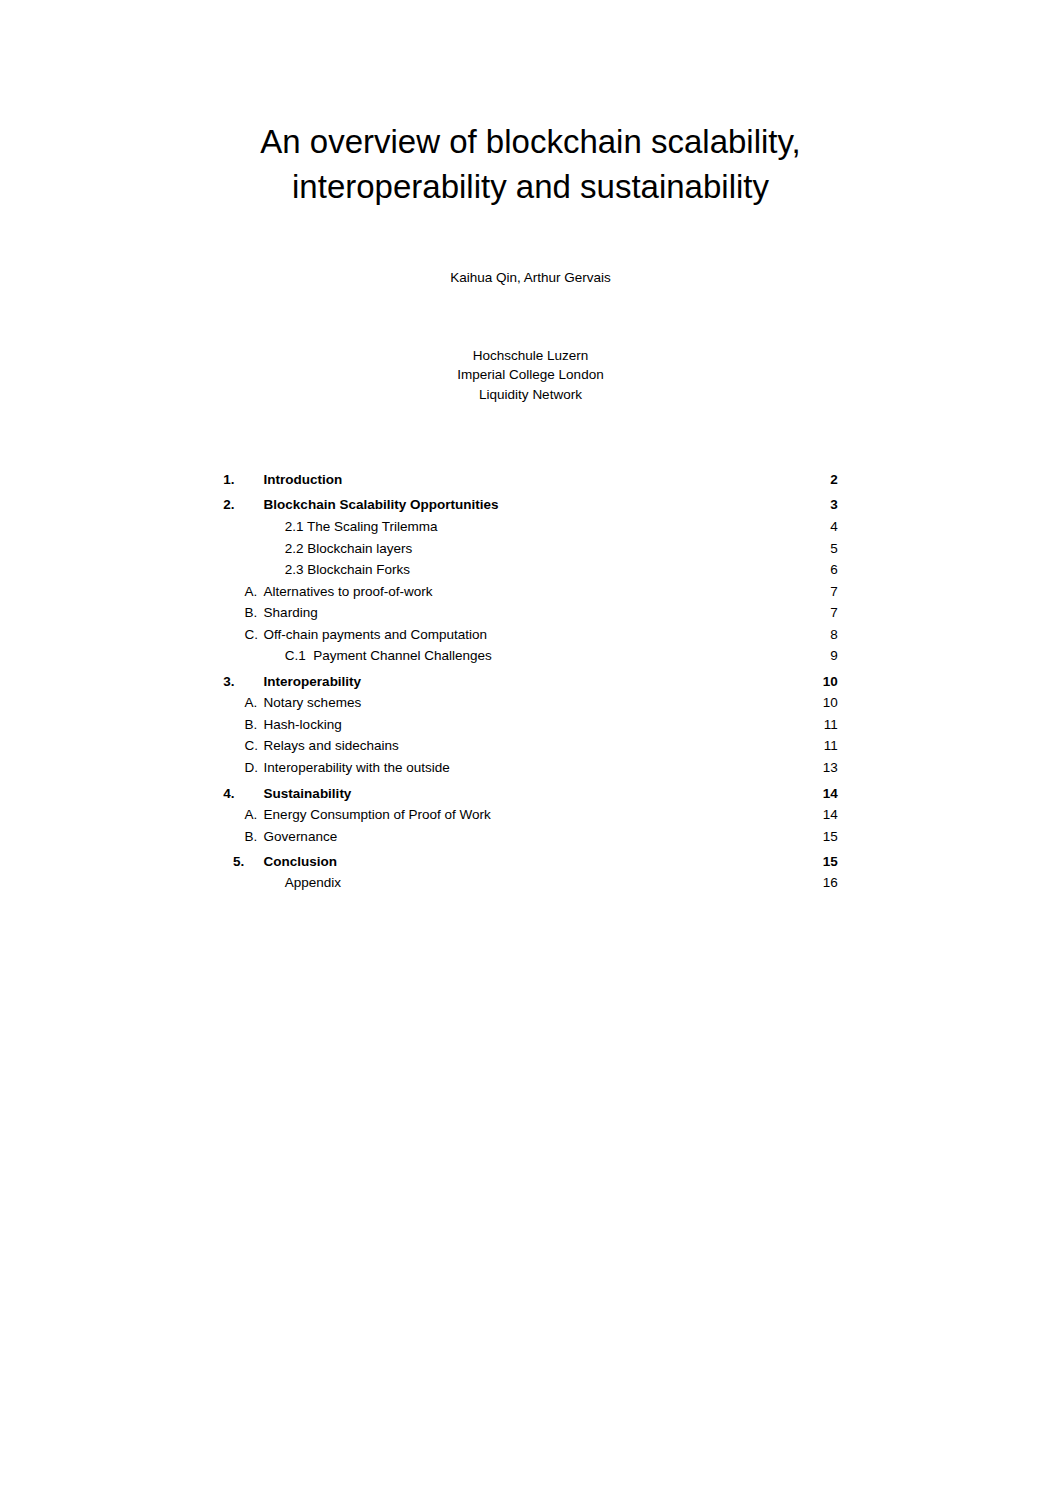An overview of blockchain scalability,
interoperability and sustainability
Kaihua Qin, Arthur Gervais
Hochschule Luzern
Imperial College London
Liquidity Network
| 1. | Introduction | 2 |
| 2. | Blockchain Scalability Opportunities | 3 |
| | 2.1 The Scaling Trilemma | 4 |
| | 2.2 Blockchain layers | 5 |
| | 2.3 Blockchain Forks | 6 |
| A. | Alternatives to proof-of-work | 7 |
| B. | Sharding | 7 |
| C. | Off-chain payments and Computation | 8 |
| | C.1 Payment Channel Challenges | 9 |
| 3. | Interoperability | 10 |
| A. | Notary schemes | 10 |
| B. | Hash-locking | 11 |
| C. | Relays and sidechains | 11 |
| D. | Interoperability with the outside | 13 |
| 4. | Sustainability | 14 |
| A. | Energy Consumption of Proof of Work | 14 |
| B. | Governance | 15 |
| 5. | Conclusion | 15 |
| | Appendix | 16 |